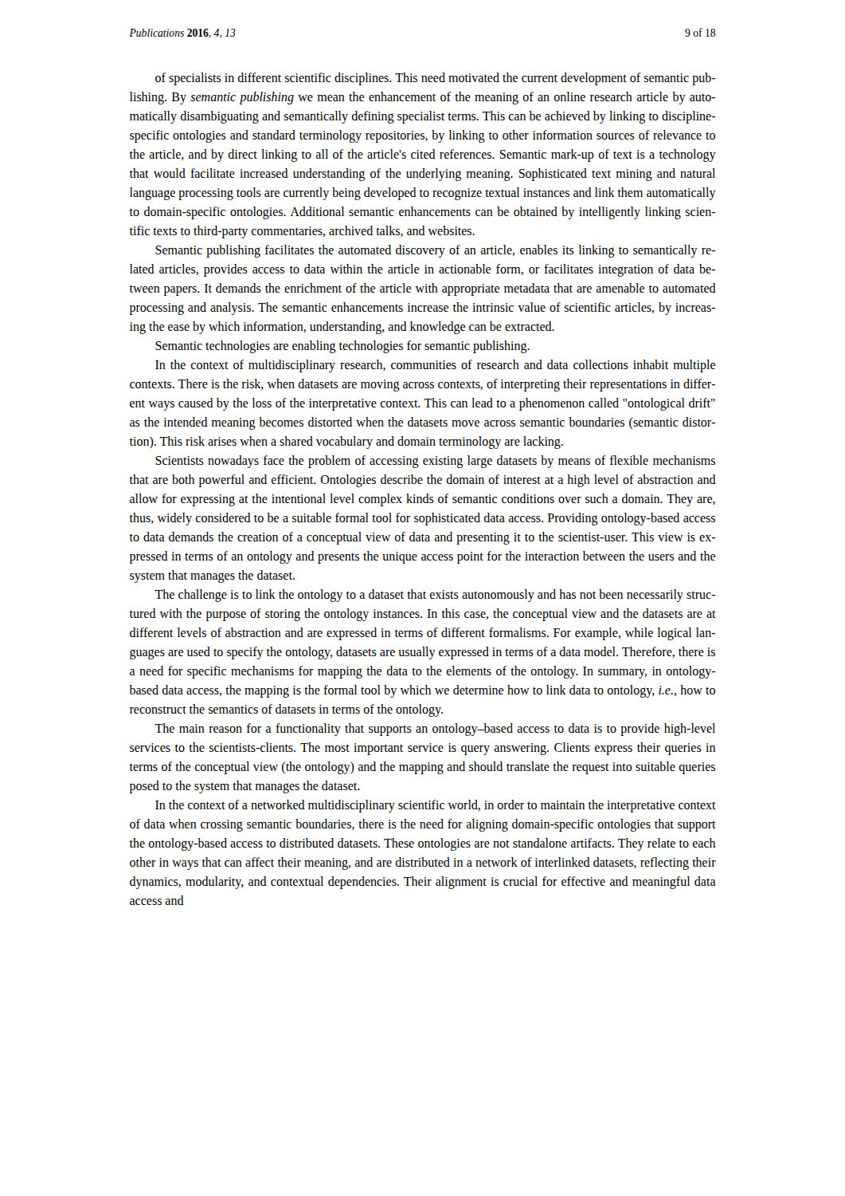Publications 2016, 4, 13 9 of 18
of specialists in different scientific disciplines. This need motivated the current development of semantic publishing. By semantic publishing we mean the enhancement of the meaning of an online research article by automatically disambiguating and semantically defining specialist terms. This can be achieved by linking to discipline-specific ontologies and standard terminology repositories, by linking to other information sources of relevance to the article, and by direct linking to all of the article's cited references. Semantic mark-up of text is a technology that would facilitate increased understanding of the underlying meaning. Sophisticated text mining and natural language processing tools are currently being developed to recognize textual instances and link them automatically to domain-specific ontologies. Additional semantic enhancements can be obtained by intelligently linking scientific texts to third-party commentaries, archived talks, and websites.
Semantic publishing facilitates the automated discovery of an article, enables its linking to semantically related articles, provides access to data within the article in actionable form, or facilitates integration of data between papers. It demands the enrichment of the article with appropriate metadata that are amenable to automated processing and analysis. The semantic enhancements increase the intrinsic value of scientific articles, by increasing the ease by which information, understanding, and knowledge can be extracted.
Semantic technologies are enabling technologies for semantic publishing.
In the context of multidisciplinary research, communities of research and data collections inhabit multiple contexts. There is the risk, when datasets are moving across contexts, of interpreting their representations in different ways caused by the loss of the interpretative context. This can lead to a phenomenon called "ontological drift" as the intended meaning becomes distorted when the datasets move across semantic boundaries (semantic distortion). This risk arises when a shared vocabulary and domain terminology are lacking.
Scientists nowadays face the problem of accessing existing large datasets by means of flexible mechanisms that are both powerful and efficient. Ontologies describe the domain of interest at a high level of abstraction and allow for expressing at the intentional level complex kinds of semantic conditions over such a domain. They are, thus, widely considered to be a suitable formal tool for sophisticated data access. Providing ontology-based access to data demands the creation of a conceptual view of data and presenting it to the scientist-user. This view is expressed in terms of an ontology and presents the unique access point for the interaction between the users and the system that manages the dataset.
The challenge is to link the ontology to a dataset that exists autonomously and has not been necessarily structured with the purpose of storing the ontology instances. In this case, the conceptual view and the datasets are at different levels of abstraction and are expressed in terms of different formalisms. For example, while logical languages are used to specify the ontology, datasets are usually expressed in terms of a data model. Therefore, there is a need for specific mechanisms for mapping the data to the elements of the ontology. In summary, in ontology-based data access, the mapping is the formal tool by which we determine how to link data to ontology, i.e., how to reconstruct the semantics of datasets in terms of the ontology.
The main reason for a functionality that supports an ontology–based access to data is to provide high-level services to the scientists-clients. The most important service is query answering. Clients express their queries in terms of the conceptual view (the ontology) and the mapping and should translate the request into suitable queries posed to the system that manages the dataset.
In the context of a networked multidisciplinary scientific world, in order to maintain the interpretative context of data when crossing semantic boundaries, there is the need for aligning domain-specific ontologies that support the ontology-based access to distributed datasets. These ontologies are not standalone artifacts. They relate to each other in ways that can affect their meaning, and are distributed in a network of interlinked datasets, reflecting their dynamics, modularity, and contextual dependencies. Their alignment is crucial for effective and meaningful data access and